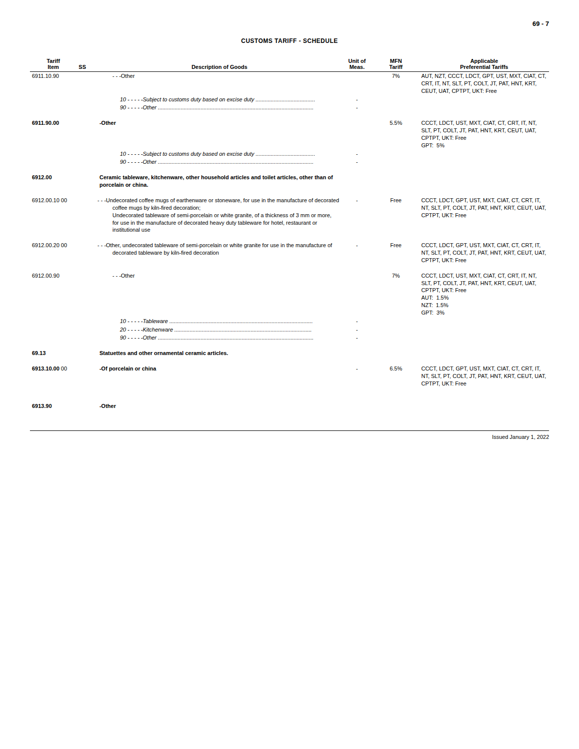69 - 7
CUSTOMS TARIFF - SCHEDULE
| Tariff Item | SS | Description of Goods | Unit of Meas. | MFN Tariff | Applicable Preferential Tariffs |
| --- | --- | --- | --- | --- | --- |
| 6911.10.90 | | - - -Other | | 7% | AUT, NZT, CCCT, LDCT, GPT, UST, MXT, CIAT, CT, CRT, IT, NT, SLT, PT, COLT, JT, PAT, HNT, KRT, CEUT, UAT, CPTPT, UKT: Free |
| | | 10 - - - - -Subject to customs duty based on excise duty ....................................... | - | | |
| | | 90 - - - - -Other ...................................................................................................... | - | | |
| 6911.90.00 | | -Other | | 5.5% | CCCT, LDCT, UST, MXT, CIAT, CT, CRT, IT, NT, SLT, PT, COLT, JT, PAT, HNT, KRT, CEUT, UAT, CPTPT, UKT: Free GPT: 5% |
| | | 10 - - - - -Subject to customs duty based on excise duty ....................................... | - | | |
| | | 90 - - - - -Other ...................................................................................................... | - | | |
| 6912.00 | | Ceramic tableware, kitchenware, other household articles and toilet articles, other than of porcelain or china. | | | |
| 6912.00.10 00 | - - -Undecorated coffee mugs of earthenware or stoneware, for use in the manufacture of decorated coffee mugs by kiln-fired decoration; Undecorated tableware of semi-porcelain or white granite, of a thickness of 3 mm or more, for use in the manufacture of decorated heavy duty tableware for hotel, restaurant or institutional use | - | Free | CCCT, LDCT, GPT, UST, MXT, CIAT, CT, CRT, IT, NT, SLT, PT, COLT, JT, PAT, HNT, KRT, CEUT, UAT, CPTPT, UKT: Free |
| 6912.00.20 00 | - - -Other, undecorated tableware of semi-porcelain or white granite for use in the manufacture of decorated tableware by kiln-fired decoration | - | Free | CCCT, LDCT, GPT, UST, MXT, CIAT, CT, CRT, IT, NT, SLT, PT, COLT, JT, PAT, HNT, KRT, CEUT, UAT, CPTPT, UKT: Free |
| 6912.00.90 | | - - -Other | | 7% | CCCT, LDCT, UST, MXT, CIAT, CT, CRT, IT, NT, SLT, PT, COLT, JT, PAT, HNT, KRT, CEUT, UAT, CPTPT, UKT: Free AUT: 1.5% NZT: 1.5% GPT: 3% |
| | | 10 - - - - -Tableware .............................................................................................. | - | | |
| | | 20 - - - - -Kitchenware .......................................................................................... | - | | |
| | | 90 - - - - -Other ...................................................................................................... | - | | |
| 69.13 | | Statuettes and other ornamental ceramic articles. | | | |
| 6913.10.00 00 | -Of porcelain or china | - | 6.5% | CCCT, LDCT, GPT, UST, MXT, CIAT, CT, CRT, IT, NT, SLT, PT, COLT, JT, PAT, HNT, KRT, CEUT, UAT, CPTPT, UKT: Free |
| 6913.90 | | -Other | | | |
Issued January 1, 2022